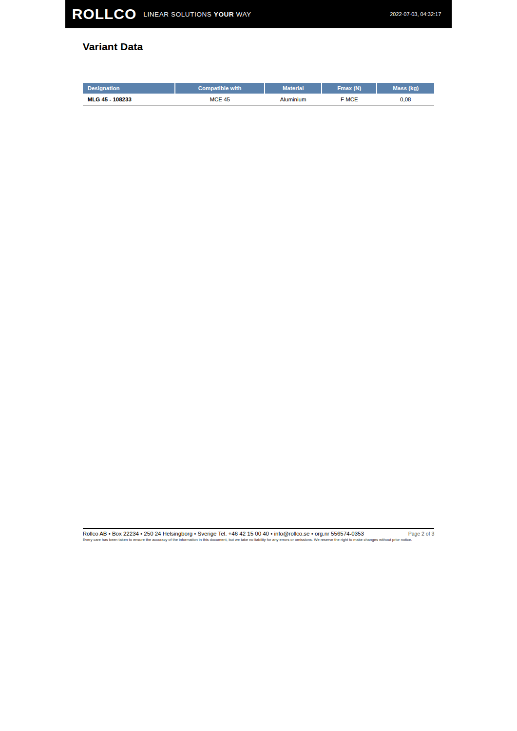ROLLCO LINEAR SOLUTIONS YOUR WAY
2022-07-03, 04:32:17
Variant Data
| Designation | Compatible with | Material | Fmax (N) | Mass (kg) |
| --- | --- | --- | --- | --- |
| MLG 45 - 108233 | MCE 45 | Aluminium | F MCE | 0,08 |
Rollco AB • Box 22234 • 250 24 Helsingborg • Sverige Tel. +46 42 15 00 40 • info@rollco.se • org.nr 556574-0353
Page 2 of 3
Every care has been taken to ensure the accuracy of the information in this document, but we take no liability for any errors or omissions. We reserve the right to make changes without prior notice.